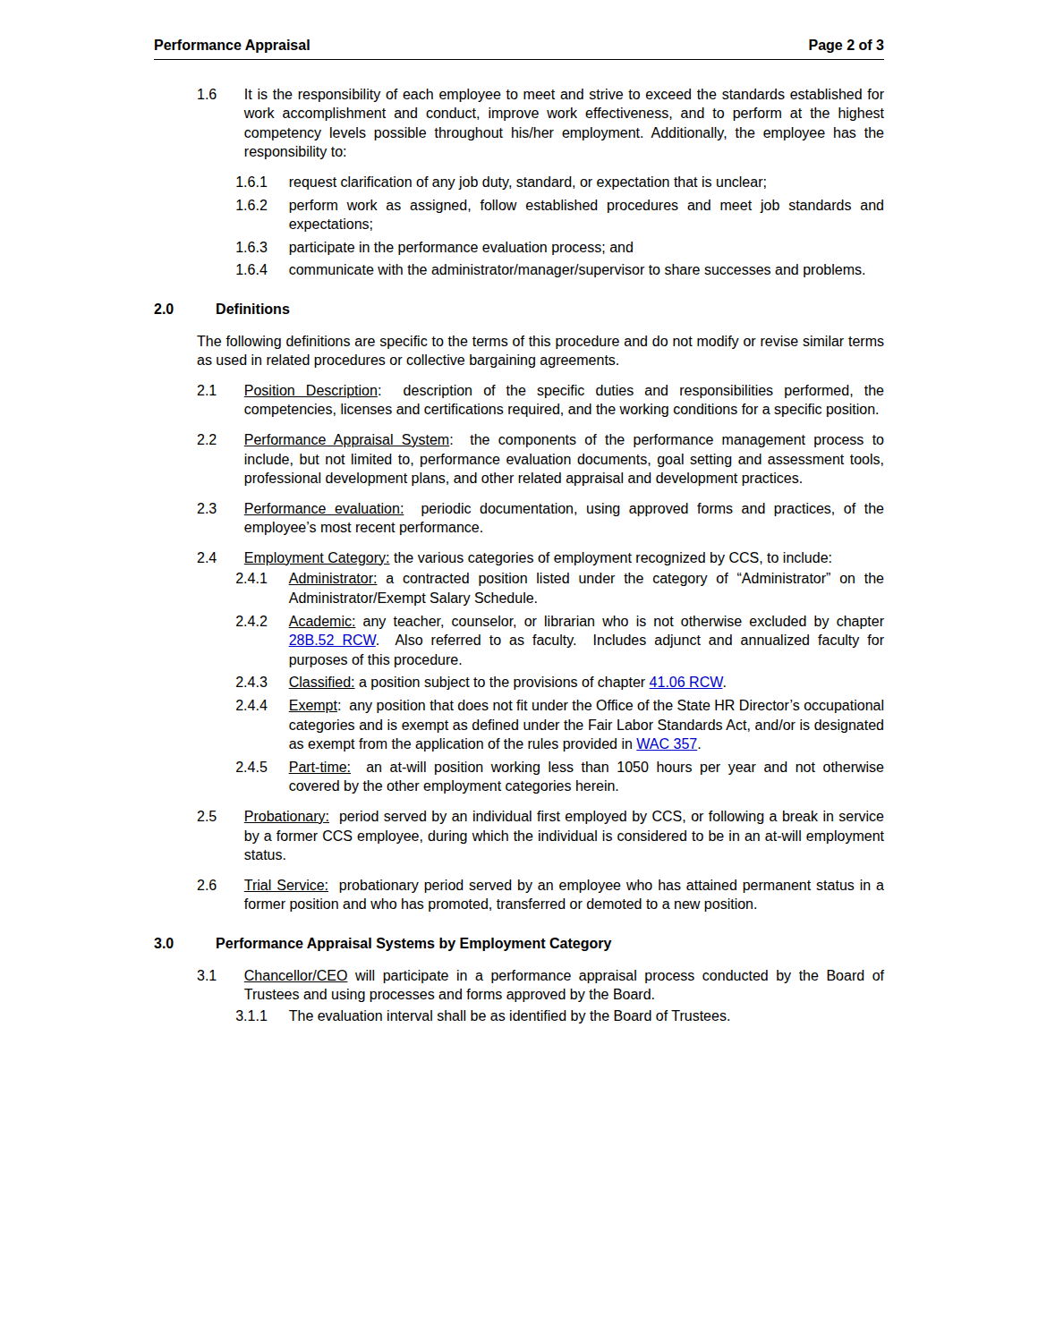Performance Appraisal
Page 2 of 3
1.6
It is the responsibility of each employee to meet and strive to exceed the standards established for work accomplishment and conduct, improve work effectiveness, and to perform at the highest competency levels possible throughout his/her employment. Additionally, the employee has the responsibility to:
1.6.1
request clarification of any job duty, standard, or expectation that is unclear;
1.6.2
perform work as assigned, follow established procedures and meet job standards and expectations;
1.6.3
participate in the performance evaluation process; and
1.6.4
communicate with the administrator/manager/supervisor to share successes and problems.
2.0
Definitions
The following definitions are specific to the terms of this procedure and do not modify or revise similar terms as used in related procedures or collective bargaining agreements.
2.1
Position Description: description of the specific duties and responsibilities performed, the competencies, licenses and certifications required, and the working conditions for a specific position.
2.2
Performance Appraisal System: the components of the performance management process to include, but not limited to, performance evaluation documents, goal setting and assessment tools, professional development plans, and other related appraisal and development practices.
2.3
Performance evaluation: periodic documentation, using approved forms and practices, of the employee’s most recent performance.
2.4
Employment Category: the various categories of employment recognized by CCS, to include:
2.4.1
Administrator: a contracted position listed under the category of “Administrator” on the Administrator/Exempt Salary Schedule.
2.4.2
Academic: any teacher, counselor, or librarian who is not otherwise excluded by chapter 28B.52 RCW. Also referred to as faculty. Includes adjunct and annualized faculty for purposes of this procedure.
2.4.3
Classified: a position subject to the provisions of chapter 41.06 RCW.
2.4.4
Exempt: any position that does not fit under the Office of the State HR Director’s occupational categories and is exempt as defined under the Fair Labor Standards Act, and/or is designated as exempt from the application of the rules provided in WAC 357.
2.4.5
Part-time: an at-will position working less than 1050 hours per year and not otherwise covered by the other employment categories herein.
2.5
Probationary: period served by an individual first employed by CCS, or following a break in service by a former CCS employee, during which the individual is considered to be in an at-will employment status.
2.6
Trial Service: probationary period served by an employee who has attained permanent status in a former position and who has promoted, transferred or demoted to a new position.
3.0
Performance Appraisal Systems by Employment Category
3.1
Chancellor/CEO will participate in a performance appraisal process conducted by the Board of Trustees and using processes and forms approved by the Board.
3.1.1
The evaluation interval shall be as identified by the Board of Trustees.